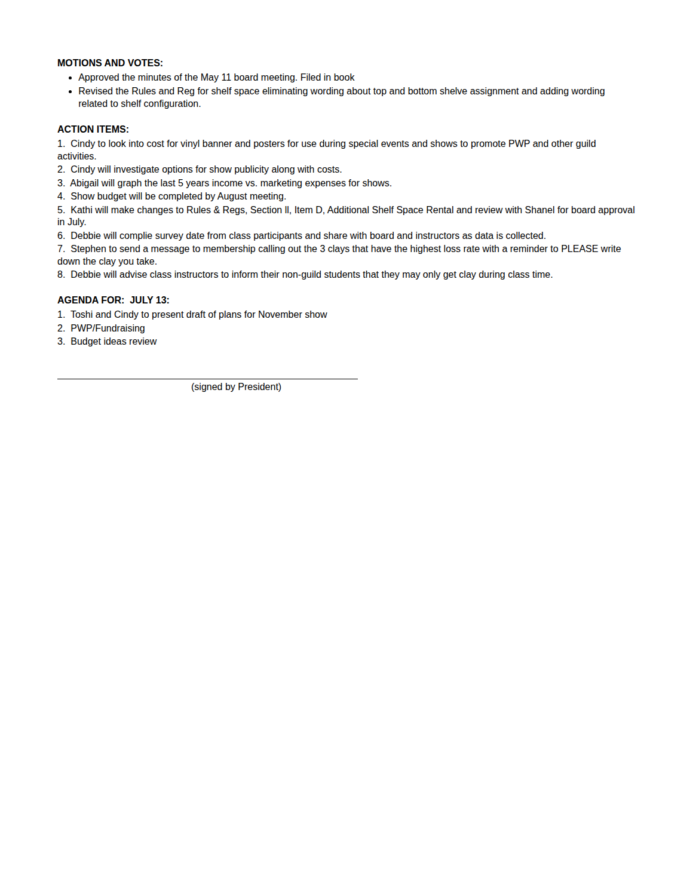Motions and Votes:
Approved the minutes of the May 11 board meeting. Filed in book
Revised the Rules and Reg for shelf space eliminating wording about top and bottom shelve assignment and adding wording related to shelf configuration.
Action Items:
1. Cindy to look into cost for vinyl banner and posters for use during special events and shows to promote PWP and other guild activities.
2. Cindy will investigate options for show publicity along with costs.
3. Abigail will graph the last 5 years income vs. marketing expenses for shows.
4. Show budget will be completed by August meeting.
5. Kathi will make changes to Rules & Regs, Section ll, Item D, Additional Shelf Space Rental and review with Shanel for board approval in July.
6. Debbie will complie survey date from class participants and share with board and instructors as data is collected.
7. Stephen to send a message to membership calling out the 3 clays that have the highest loss rate with a reminder to PLEASE write down the clay you take.
8. Debbie will advise class instructors to inform their non-guild students that they may only get clay during class time.
Agenda for: July 13:
1. Toshi and Cindy to present draft of plans for November show
2. PWP/Fundraising
3. Budget ideas review
(signed by President)